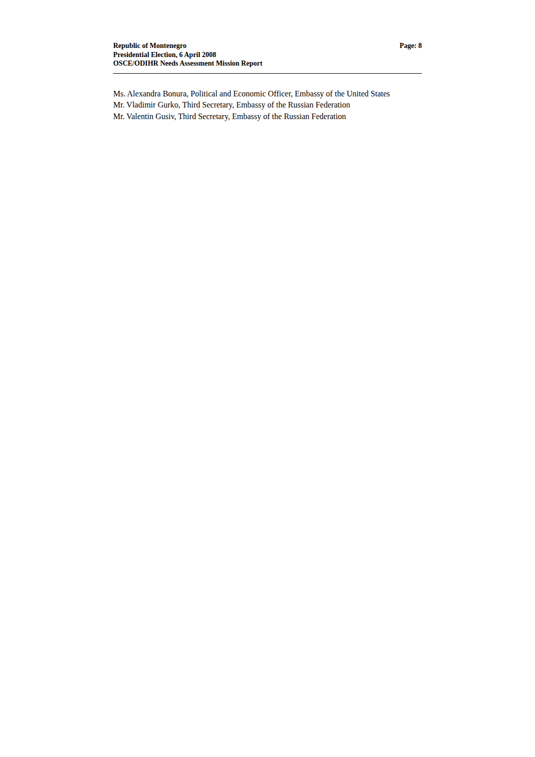Republic of Montenegro
Presidential Election, 6 April 2008
OSCE/ODIHR Needs Assessment Mission Report
Page: 8
Ms. Alexandra Bonura, Political and Economic Officer, Embassy of the United States
Mr. Vladimir Gurko, Third Secretary, Embassy of the Russian Federation
Mr. Valentin Gusiv, Third Secretary, Embassy of the Russian Federation